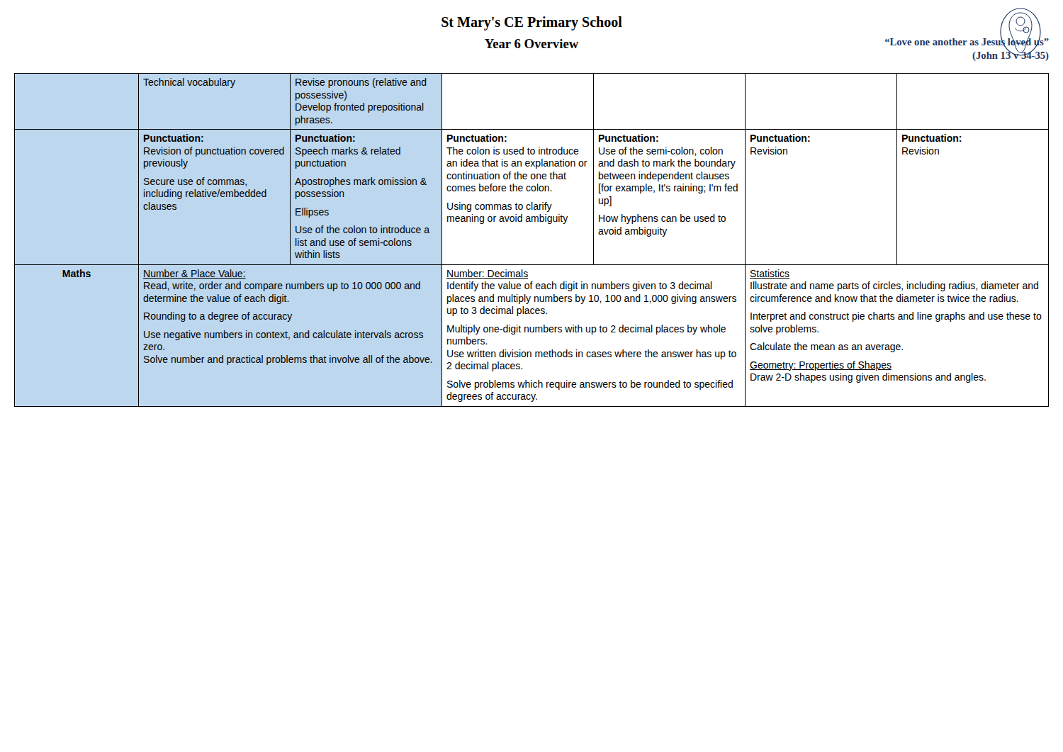St Mary's CE Primary School
Year 6 Overview
“Love one another as Jesus loved us”
(John 13 v 34-35)
| | Technical vocabulary | Revise pronouns (relative and possessive) Develop fronted prepositional phrases. | | | | |
| | Punctuation: Revision of punctuation covered previously Secure use of commas, including relative/embedded clauses | Punctuation: Speech marks & related punctuation Apostrophes mark omission & possession Ellipses Use of the colon to introduce a list and use of semi-colons within lists | Punctuation: The colon is used to introduce an idea that is an explanation or continuation of the one that comes before the colon. Using commas to clarify meaning or avoid ambiguity | Punctuation: Use of the semi-colon, colon and dash to mark the boundary between independent clauses [for example, It's raining; I'm fed up] How hyphens can be used to avoid ambiguity | Punctuation: Revision | Punctuation: Revision |
| Maths | Number & Place Value: Read, write, order and compare numbers up to 10 000 000 and determine the value of each digit. Rounding to a degree of accuracy Use negative numbers in context, and calculate intervals across zero. Solve number and practical problems that involve all of the above. | Number: Decimals Identify the value of each digit in numbers given to 3 decimal places and multiply numbers by 10, 100 and 1,000 giving answers up to 3 decimal places. Multiply one-digit numbers with up to 2 decimal places by whole numbers. Use written division methods in cases where the answer has up to 2 decimal places. Solve problems which require answers to be rounded to specified degrees of accuracy. | Statistics Illustrate and name parts of circles, including radius, diameter and circumference and know that the diameter is twice the radius. Interpret and construct pie charts and line graphs and use these to solve problems. Calculate the mean as an average. Geometry: Properties of Shapes Draw 2-D shapes using given dimensions and angles. |